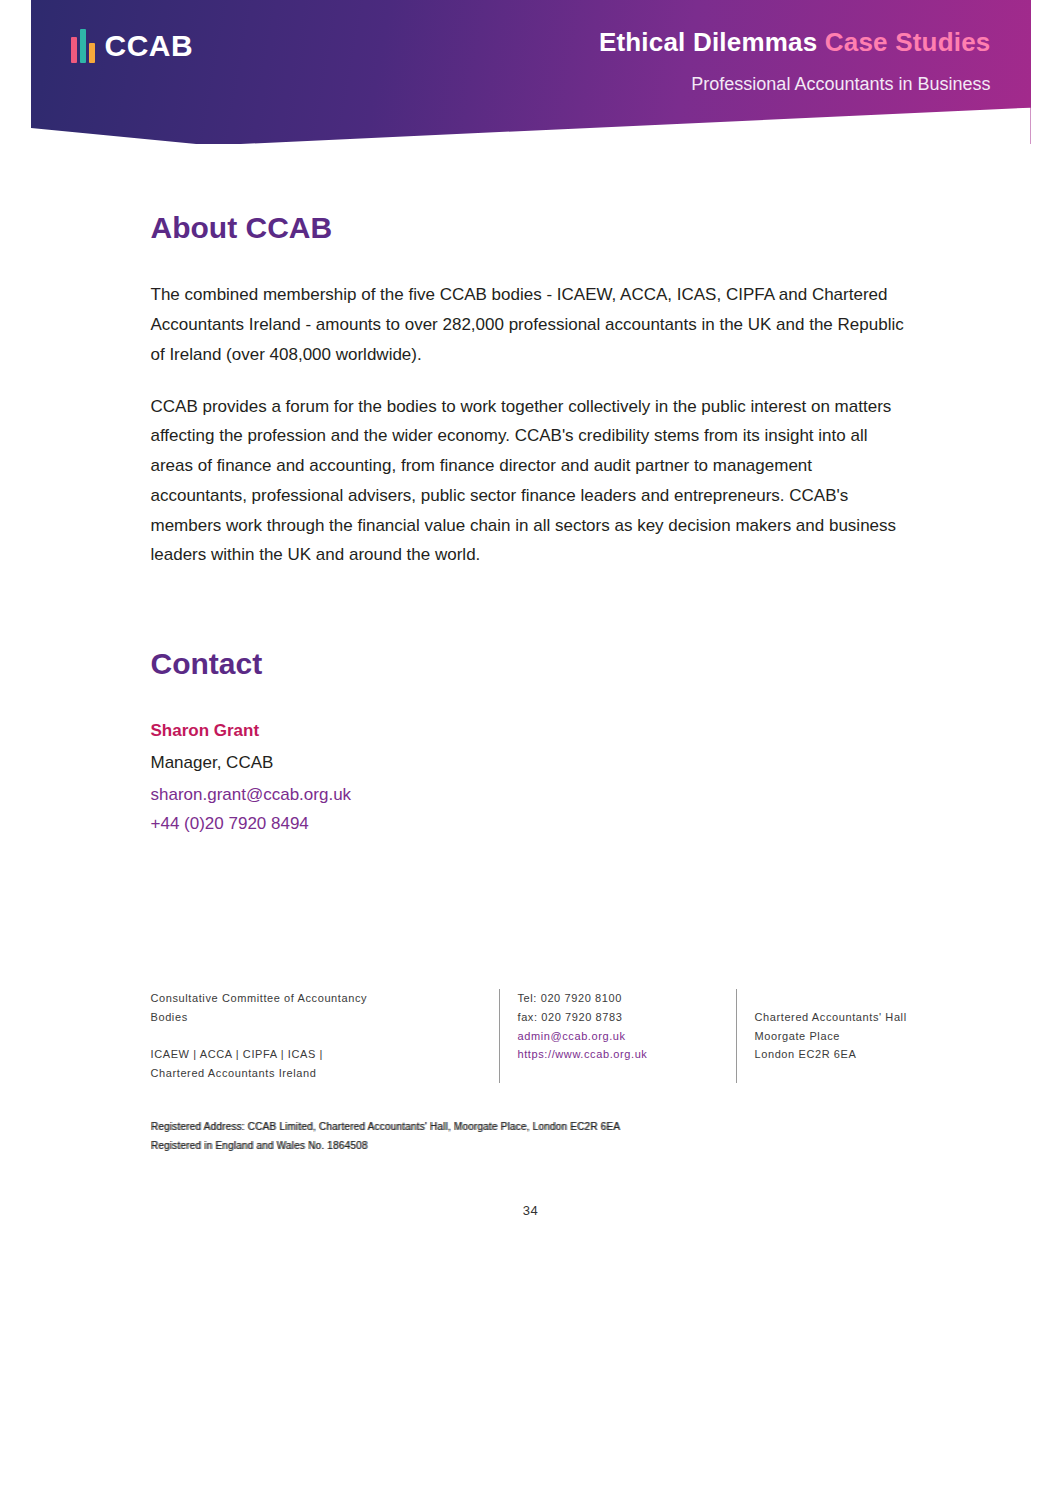CCAB
Ethical Dilemmas Case Studies
Professional Accountants in Business
About CCAB
The combined membership of the five CCAB bodies - ICAEW, ACCA, ICAS, CIPFA and Chartered Accountants Ireland - amounts to over 282,000 professional accountants in the UK and the Republic of Ireland (over 408,000 worldwide).
CCAB provides a forum for the bodies to work together collectively in the public interest on matters affecting the profession and the wider economy. CCAB's credibility stems from its insight into all areas of finance and accounting, from finance director and audit partner to management accountants, professional advisers, public sector finance leaders and entrepreneurs. CCAB's members work through the financial value chain in all sectors as key decision makers and business leaders within the UK and around the world.
Contact
Sharon Grant
Manager, CCAB
sharon.grant@ccab.org.uk
+44 (0)20 7920 8494
Consultative Committee of Accountancy
Bodies
ICAEW | ACCA | CIPFA | ICAS |
Chartered Accountants Ireland
Tel: 020 7920 8100
fax: 020 7920 8783
admin@ccab.org.uk
https://www.ccab.org.uk
Chartered Accountants' Hall
Moorgate Place
London EC2R 6EA
Registered Address: CCAB Limited, Chartered Accountants' Hall, Moorgate Place, London EC2R 6EA
Registered in England and Wales No. 1864508
34